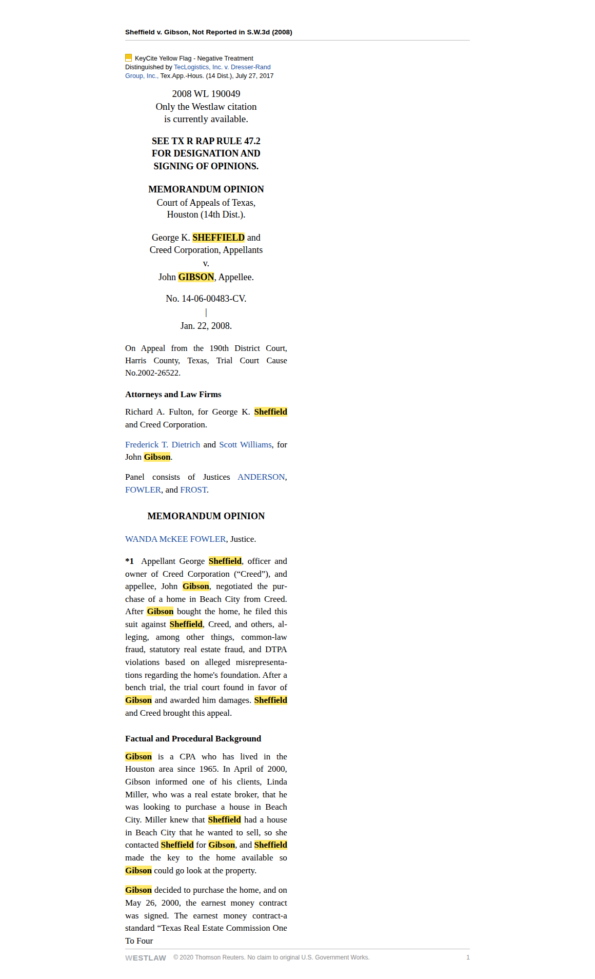Sheffield v. Gibson, Not Reported in S.W.3d (2008)
KeyCite Yellow Flag - Negative Treatment
Distinguished by TecLogistics, Inc. v. Dresser-Rand Group, Inc., Tex.App.-Hous. (14 Dist.), July 27, 2017
2008 WL 190049
Only the Westlaw citation
is currently available.
SEE TX R RAP RULE 47.2
FOR DESIGNATION AND
SIGNING OF OPINIONS.
MEMORANDUM OPINION
Court of Appeals of Texas,
Houston (14th Dist.).
George K. SHEFFIELD and
Creed Corporation, Appellants
v. John GIBSON, Appellee.
No. 14-06-00483-CV.
| Jan. 22, 2008.
On Appeal from the 190th District Court, Harris County, Texas, Trial Court Cause No.2002-26522.
Attorneys and Law Firms
Richard A. Fulton, for George K. Sheffield and Creed Corporation.
Frederick T. Dietrich and Scott Williams, for John Gibson.
Panel consists of Justices ANDERSON, FOWLER, and FROST.
MEMORANDUM OPINION
WANDA McKEE FOWLER, Justice.
*1 Appellant George Sheffield, officer and owner of Creed Corporation (“Creed”), and appellee, John Gibson, negotiated the purchase of a home in Beach City from Creed. After Gibson bought the home, he filed this suit against Sheffield, Creed, and others, alleging, among other things, common-law fraud, statutory real estate fraud, and DTPA violations based on alleged misrepresentations regarding the home's foundation. After a bench trial, the trial court found in favor of Gibson and awarded him damages. Sheffield and Creed brought this appeal.
Factual and Procedural Background
Gibson is a CPA who has lived in the Houston area since 1965. In April of 2000, Gibson informed one of his clients, Linda Miller, who was a real estate broker, that he was looking to purchase a house in Beach City. Miller knew that Sheffield had a house in Beach City that he wanted to sell, so she contacted Sheffield for Gibson, and Sheffield made the key to the home available so Gibson could go look at the property.
Gibson decided to purchase the home, and on May 26, 2000, the earnest money contract was signed. The earnest money contract-a standard “Texas Real Estate Commission One To Four
WESTLAW © 2020 Thomson Reuters. No claim to original U.S. Government Works. 1